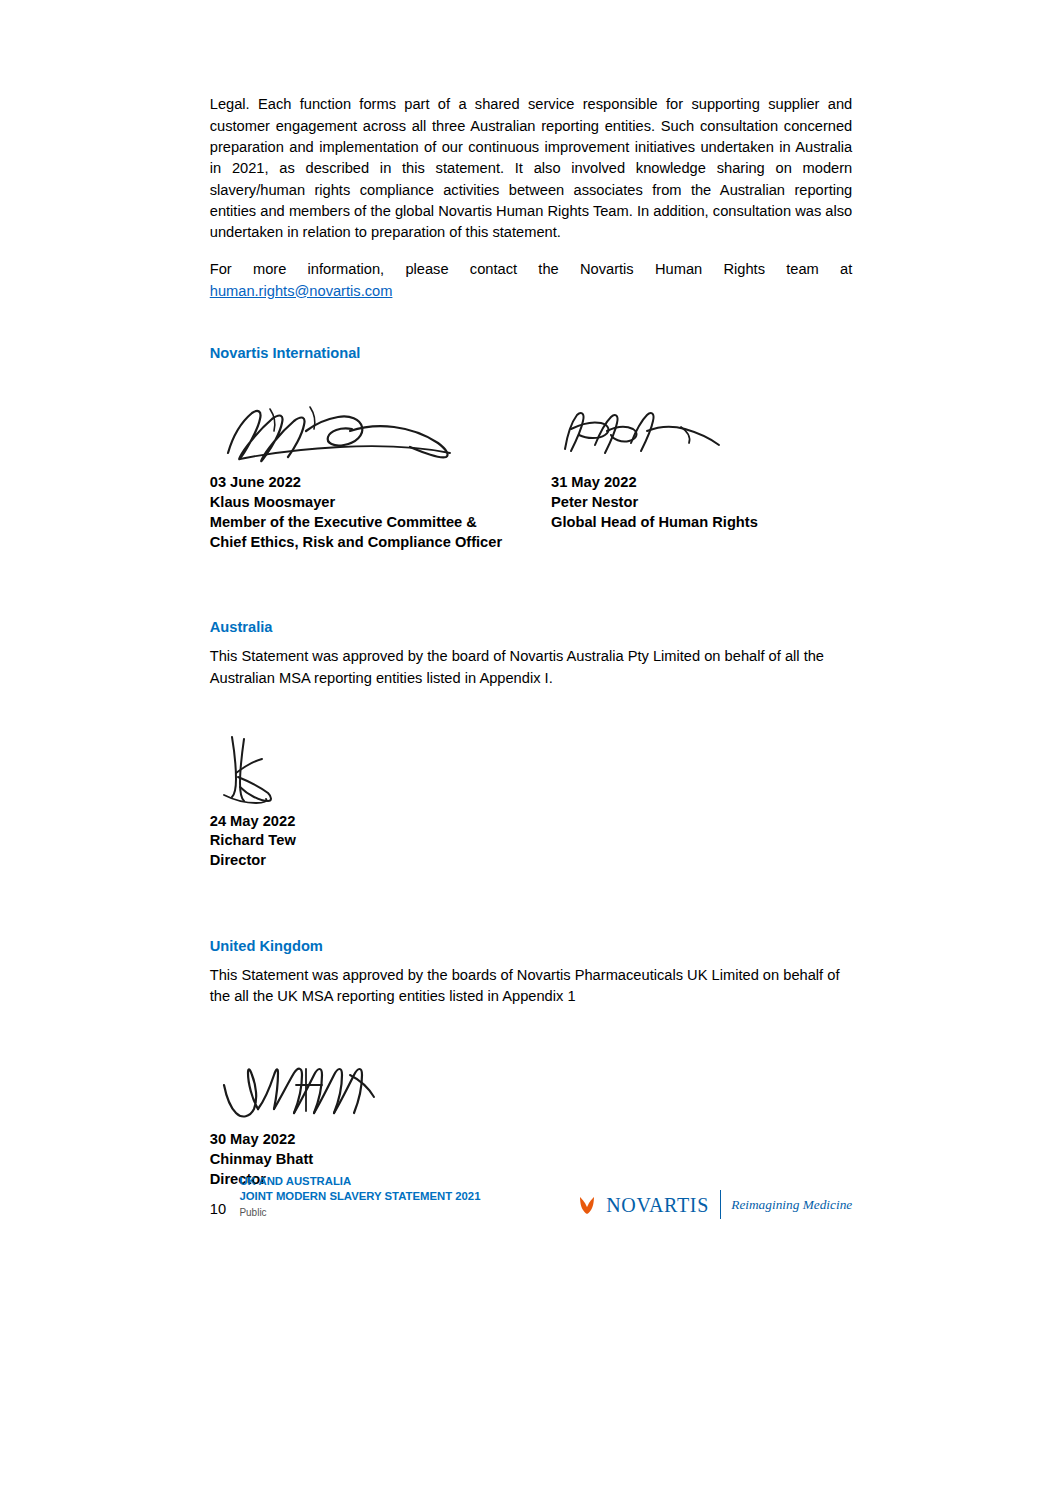Legal. Each function forms part of a shared service responsible for supporting supplier and customer engagement across all three Australian reporting entities. Such consultation concerned preparation and implementation of our continuous improvement initiatives undertaken in Australia in 2021, as described in this statement. It also involved knowledge sharing on modern slavery/human rights compliance activities between associates from the Australian reporting entities and members of the global Novartis Human Rights Team. In addition, consultation was also undertaken in relation to preparation of this statement.
For more information, please contact the Novartis Human Rights team at human.rights@novartis.com
Novartis International
03 June 2022
Klaus Moosmayer
Member of the Executive Committee &
Chief Ethics, Risk and Compliance Officer
31 May 2022
Peter Nestor
Global Head of Human Rights
Australia
This Statement was approved by the board of Novartis Australia Pty Limited on behalf of all the Australian MSA reporting entities listed in Appendix I.
24 May 2022
Richard Tew
Director
United Kingdom
This Statement was approved by the boards of Novartis Pharmaceuticals UK Limited on behalf of the all the UK MSA reporting entities listed in Appendix 1
30 May 2022
Chinmay Bhatt
Director
10
UK AND AUSTRALIA
JOINT MODERN SLAVERY STATEMENT 2021
Public
NOVARTIS
Reimagining Medicine